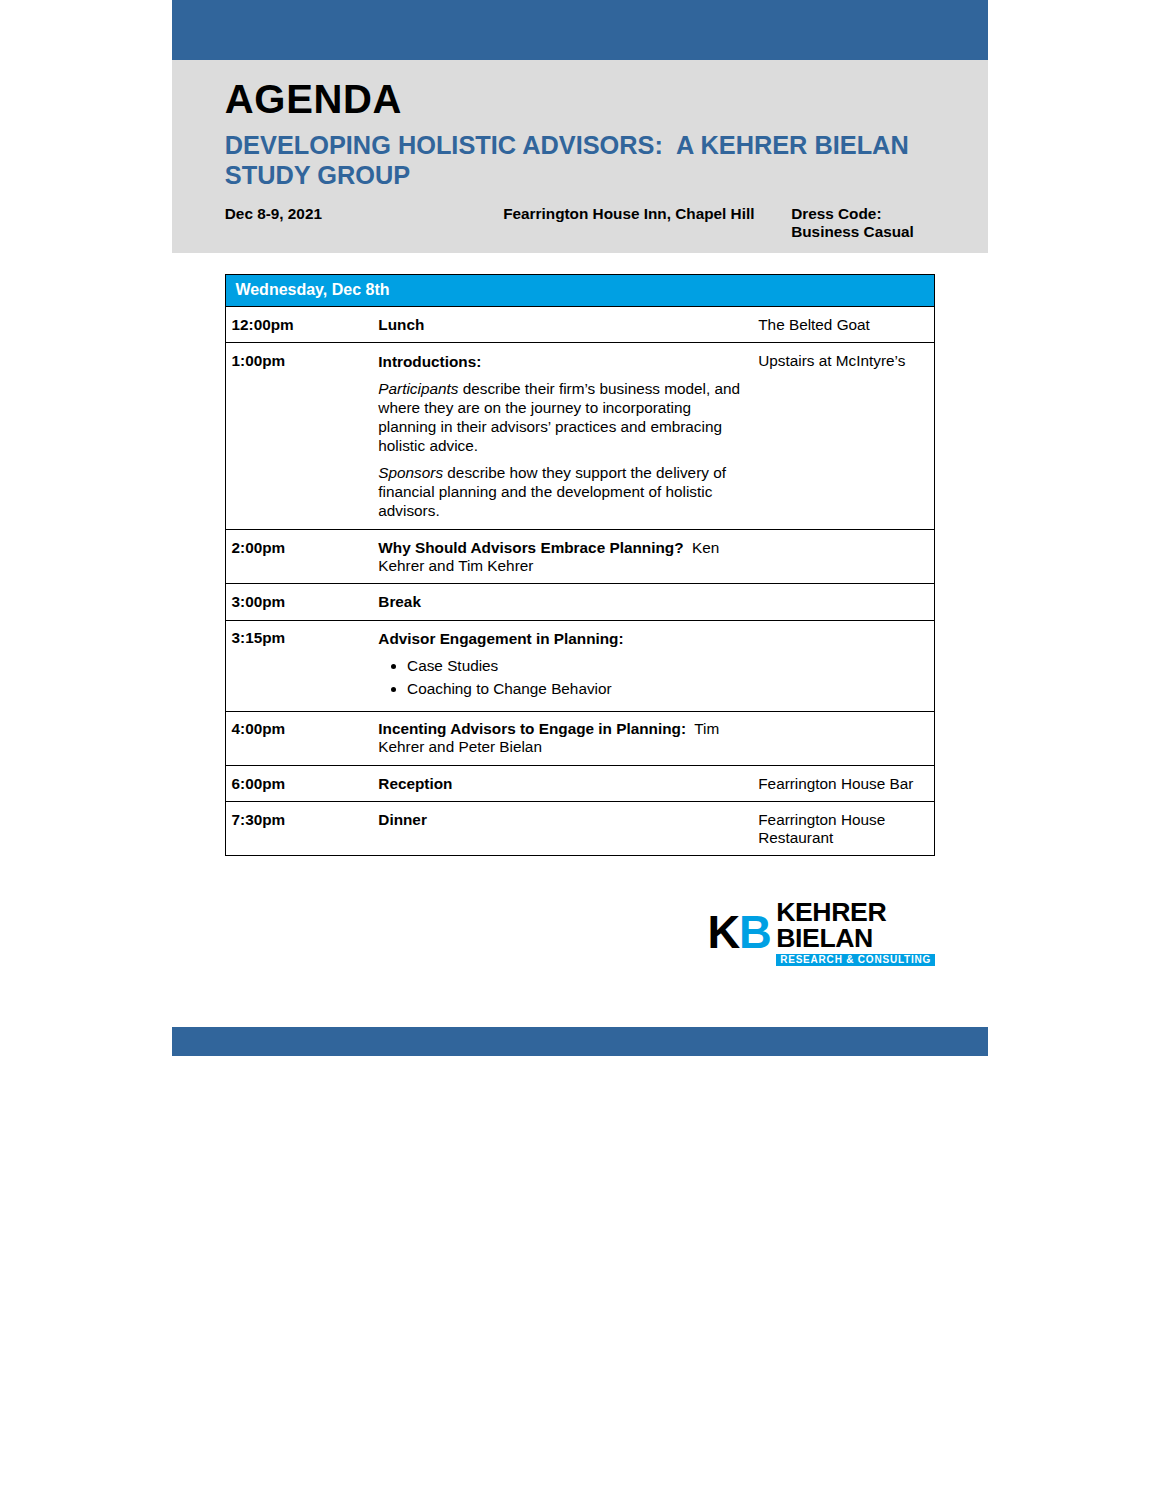AGENDA
DEVELOPING HOLISTIC ADVISORS: A KEHRER BIELAN STUDY GROUP
Dec 8-9, 2021 Fearrington House Inn, Chapel Hill Dress Code: Business Casual
| Wednesday, Dec 8th |
| 12:00pm | Lunch | The Belted Goat |
| 1:00pm | Introductions: Participants describe their firm’s business model, and where they are on the journey to incorporating planning in their advisors’ practices and embracing holistic advice. Sponsors describe how they support the delivery of financial planning and the development of holistic advisors. | Upstairs at McIntyre’s |
| 2:00pm | Why Should Advisors Embrace Planning? Ken Kehrer and Tim Kehrer | |
| 3:00pm | Break | |
| 3:15pm | Advisor Engagement in Planning: Case Studies Coaching to Change Behavior | |
| 4:00pm | Incenting Advisors to Engage in Planning: Tim Kehrer and Peter Bielan | |
| 6:00pm | Reception | Fearrington House Bar |
| 7:30pm | Dinner | Fearrington House Restaurant |
KB
KEHRER BIELAN RESEARCH & CONSULTING